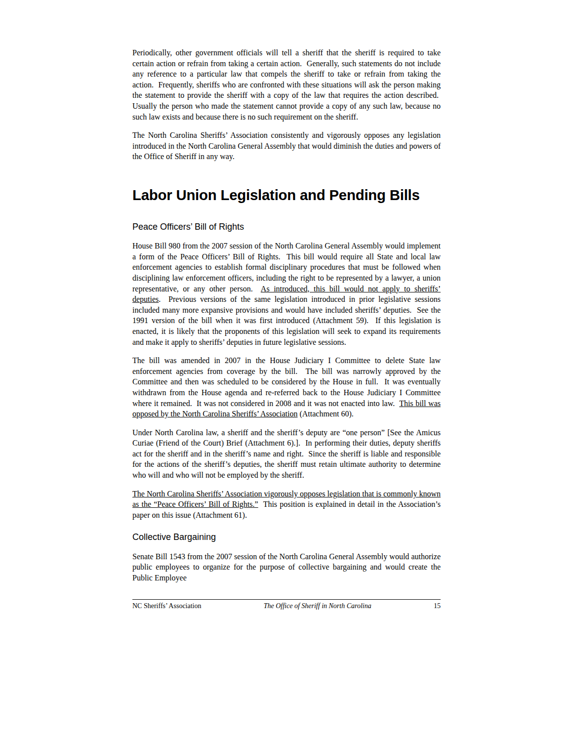Periodically, other government officials will tell a sheriff that the sheriff is required to take certain action or refrain from taking a certain action. Generally, such statements do not include any reference to a particular law that compels the sheriff to take or refrain from taking the action. Frequently, sheriffs who are confronted with these situations will ask the person making the statement to provide the sheriff with a copy of the law that requires the action described. Usually the person who made the statement cannot provide a copy of any such law, because no such law exists and because there is no such requirement on the sheriff.
The North Carolina Sheriffs’ Association consistently and vigorously opposes any legislation introduced in the North Carolina General Assembly that would diminish the duties and powers of the Office of Sheriff in any way.
Labor Union Legislation and Pending Bills
Peace Officers’ Bill of Rights
House Bill 980 from the 2007 session of the North Carolina General Assembly would implement a form of the Peace Officers’ Bill of Rights. This bill would require all State and local law enforcement agencies to establish formal disciplinary procedures that must be followed when disciplining law enforcement officers, including the right to be represented by a lawyer, a union representative, or any other person. As introduced, this bill would not apply to sheriffs’ deputies. Previous versions of the same legislation introduced in prior legislative sessions included many more expansive provisions and would have included sheriffs’ deputies. See the 1991 version of the bill when it was first introduced (Attachment 59). If this legislation is enacted, it is likely that the proponents of this legislation will seek to expand its requirements and make it apply to sheriffs’ deputies in future legislative sessions.
The bill was amended in 2007 in the House Judiciary I Committee to delete State law enforcement agencies from coverage by the bill. The bill was narrowly approved by the Committee and then was scheduled to be considered by the House in full. It was eventually withdrawn from the House agenda and re-referred back to the House Judiciary I Committee where it remained. It was not considered in 2008 and it was not enacted into law. This bill was opposed by the North Carolina Sheriffs’ Association (Attachment 60).
Under North Carolina law, a sheriff and the sheriff’s deputy are “one person” [See the Amicus Curiae (Friend of the Court) Brief (Attachment 6).]. In performing their duties, deputy sheriffs act for the sheriff and in the sheriff’s name and right. Since the sheriff is liable and responsible for the actions of the sheriff’s deputies, the sheriff must retain ultimate authority to determine who will and who will not be employed by the sheriff.
The North Carolina Sheriffs’ Association vigorously opposes legislation that is commonly known as the “Peace Officers’ Bill of Rights.” This position is explained in detail in the Association’s paper on this issue (Attachment 61).
Collective Bargaining
Senate Bill 1543 from the 2007 session of the North Carolina General Assembly would authorize public employees to organize for the purpose of collective bargaining and would create the Public Employee
NC Sheriffs’ Association
The Office of Sheriff in North Carolina
15